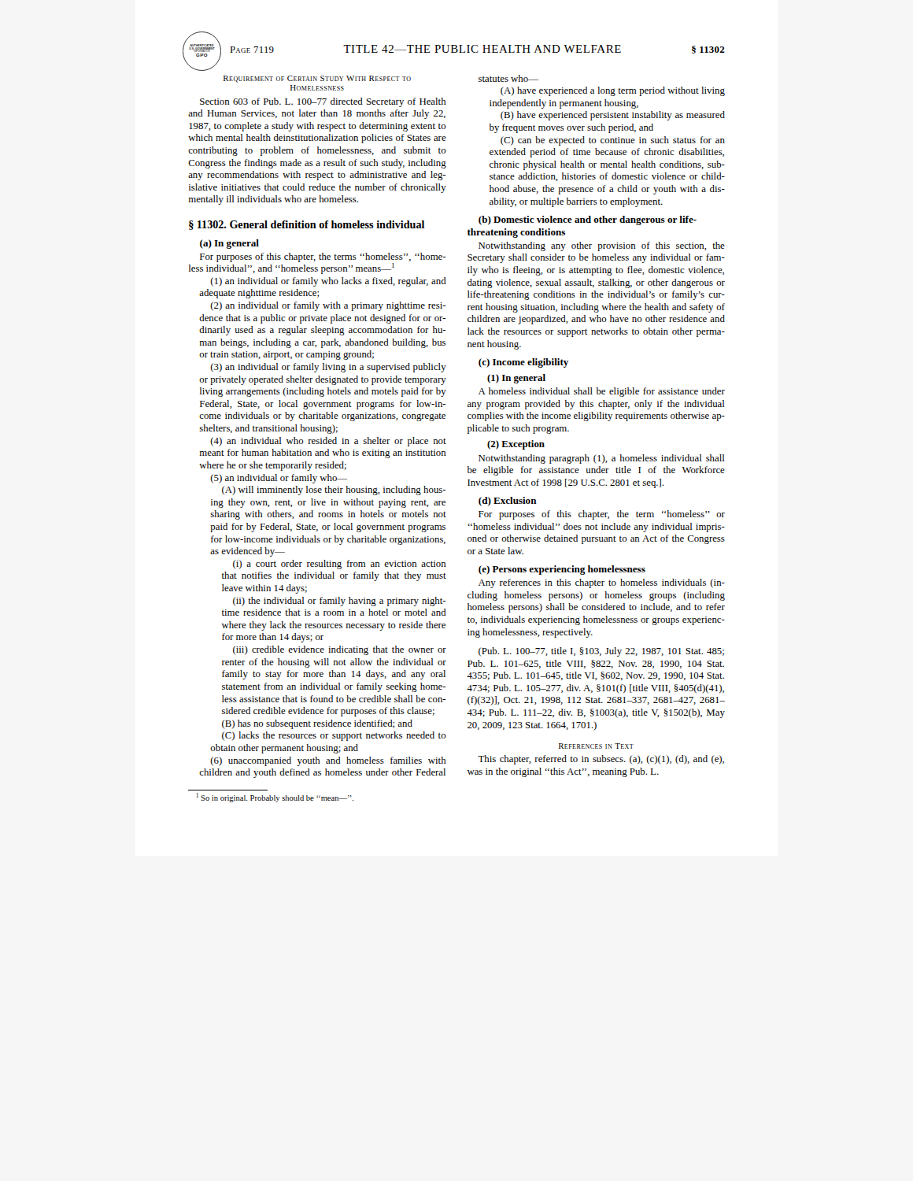AUTHENTICATED
U.S. GOVERNMENT
INFORMATION
GPO
Page 7119
TITLE 42—THE PUBLIC HEALTH AND WELFARE
§ 11302
Requirement of Certain Study With Respect to
Homelessness
Section 603 of Pub. L. 100–77 directed Secretary of Health and Human Services, not later than 18 months after July 22, 1987, to complete a study with respect to determining extent to which mental health deinstitutionalization policies of States are contributing to problem of homelessness, and submit to Congress the findings made as a result of such study, including any recommendations with respect to administrative and legislative initiatives that could reduce the number of chronically mentally ill individuals who are homeless.
§ 11302. General definition of homeless individual
(a) In general
For purposes of this chapter, the terms ‘‘homeless’’, ‘‘homeless individual’’, and ‘‘homeless person’’ means—1
(1) an individual or family who lacks a fixed, regular, and adequate nighttime residence;
(2) an individual or family with a primary nighttime residence that is a public or private place not designed for or ordinarily used as a regular sleeping accommodation for human beings, including a car, park, abandoned building, bus or train station, airport, or camping ground;
(3) an individual or family living in a supervised publicly or privately operated shelter designated to provide temporary living arrangements (including hotels and motels paid for by Federal, State, or local government programs for low-income individuals or by charitable organizations, congregate shelters, and transitional housing);
(4) an individual who resided in a shelter or place not meant for human habitation and who is exiting an institution where he or she temporarily resided;
(5) an individual or family who—
(A) will imminently lose their housing, including housing they own, rent, or live in without paying rent, are sharing with others, and rooms in hotels or motels not paid for by Federal, State, or local government programs for low-income individuals or by charitable organizations, as evidenced by—
(i) a court order resulting from an eviction action that notifies the individual or family that they must leave within 14 days;
(ii) the individual or family having a primary nighttime residence that is a room in a hotel or motel and where they lack the resources necessary to reside there for more than 14 days; or
(iii) credible evidence indicating that the owner or renter of the housing will not allow the individual or family to stay for more than 14 days, and any oral statement from an individual or family seeking homeless assistance that is found to be credible shall be considered credible evidence for purposes of this clause;
(B) has no subsequent residence identified; and
(C) lacks the resources or support networks needed to obtain other permanent housing; and
(6) unaccompanied youth and homeless families with children and youth defined as homeless under other Federal statutes who—
(A) have experienced a long term period without living independently in permanent housing,
(B) have experienced persistent instability as measured by frequent moves over such period, and
(C) can be expected to continue in such status for an extended period of time because of chronic disabilities, chronic physical health or mental health conditions, substance addiction, histories of domestic violence or childhood abuse, the presence of a child or youth with a disability, or multiple barriers to employment.
(b) Domestic violence and other dangerous or life-threatening conditions
Notwithstanding any other provision of this section, the Secretary shall consider to be homeless any individual or family who is fleeing, or is attempting to flee, domestic violence, dating violence, sexual assault, stalking, or other dangerous or life-threatening conditions in the individual’s or family’s current housing situation, including where the health and safety of children are jeopardized, and who have no other residence and lack the resources or support networks to obtain other permanent housing.
(c) Income eligibility
(1) In general
A homeless individual shall be eligible for assistance under any program provided by this chapter, only if the individual complies with the income eligibility requirements otherwise applicable to such program.
(2) Exception
Notwithstanding paragraph (1), a homeless individual shall be eligible for assistance under title I of the Workforce Investment Act of 1998 [29 U.S.C. 2801 et seq.].
(d) Exclusion
For purposes of this chapter, the term ‘‘homeless’’ or ‘‘homeless individual’’ does not include any individual imprisoned or otherwise detained pursuant to an Act of the Congress or a State law.
(e) Persons experiencing homelessness
Any references in this chapter to homeless individuals (including homeless persons) or homeless groups (including homeless persons) shall be considered to include, and to refer to, individuals experiencing homelessness or groups experiencing homelessness, respectively.
(Pub. L. 100–77, title I, §103, July 22, 1987, 101 Stat. 485; Pub. L. 101–625, title VIII, §822, Nov. 28, 1990, 104 Stat. 4355; Pub. L. 101–645, title VI, §602, Nov. 29, 1990, 104 Stat. 4734; Pub. L. 105–277, div. A, §101(f) [title VIII, §405(d)(41), (f)(32)], Oct. 21, 1998, 112 Stat. 2681–337, 2681–427, 2681–434; Pub. L. 111–22, div. B, §1003(a), title V, §1502(b), May 20, 2009, 123 Stat. 1664, 1701.)
References in Text
This chapter, referred to in subsecs. (a), (c)(1), (d), and (e), was in the original ‘‘this Act’’, meaning Pub. L.
1 So in original. Probably should be ‘‘mean—’’.